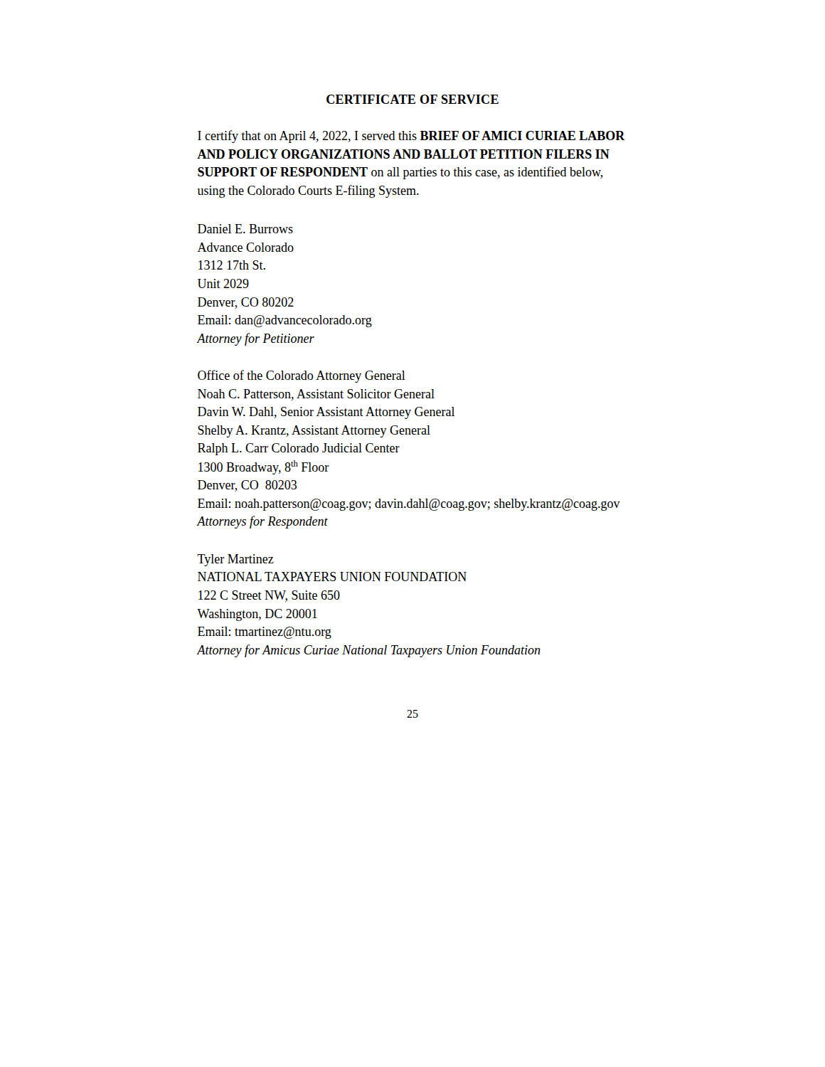CERTIFICATE OF SERVICE
I certify that on April 4, 2022, I served this BRIEF OF AMICI CURIAE LABOR AND POLICY ORGANIZATIONS AND BALLOT PETITION FILERS IN SUPPORT OF RESPONDENT on all parties to this case, as identified below, using the Colorado Courts E-filing System.
Daniel E. Burrows
Advance Colorado
1312 17th St.
Unit 2029
Denver, CO 80202
Email: dan@advancecolorado.org
Attorney for Petitioner
Office of the Colorado Attorney General
Noah C. Patterson, Assistant Solicitor General
Davin W. Dahl, Senior Assistant Attorney General
Shelby A. Krantz, Assistant Attorney General
Ralph L. Carr Colorado Judicial Center
1300 Broadway, 8th Floor
Denver, CO 80203
Email: noah.patterson@coag.gov; davin.dahl@coag.gov; shelby.krantz@coag.gov
Attorneys for Respondent
Tyler Martinez
NATIONAL TAXPAYERS UNION FOUNDATION
122 C Street NW, Suite 650
Washington, DC 20001
Email: tmartinez@ntu.org
Attorney for Amicus Curiae National Taxpayers Union Foundation
25